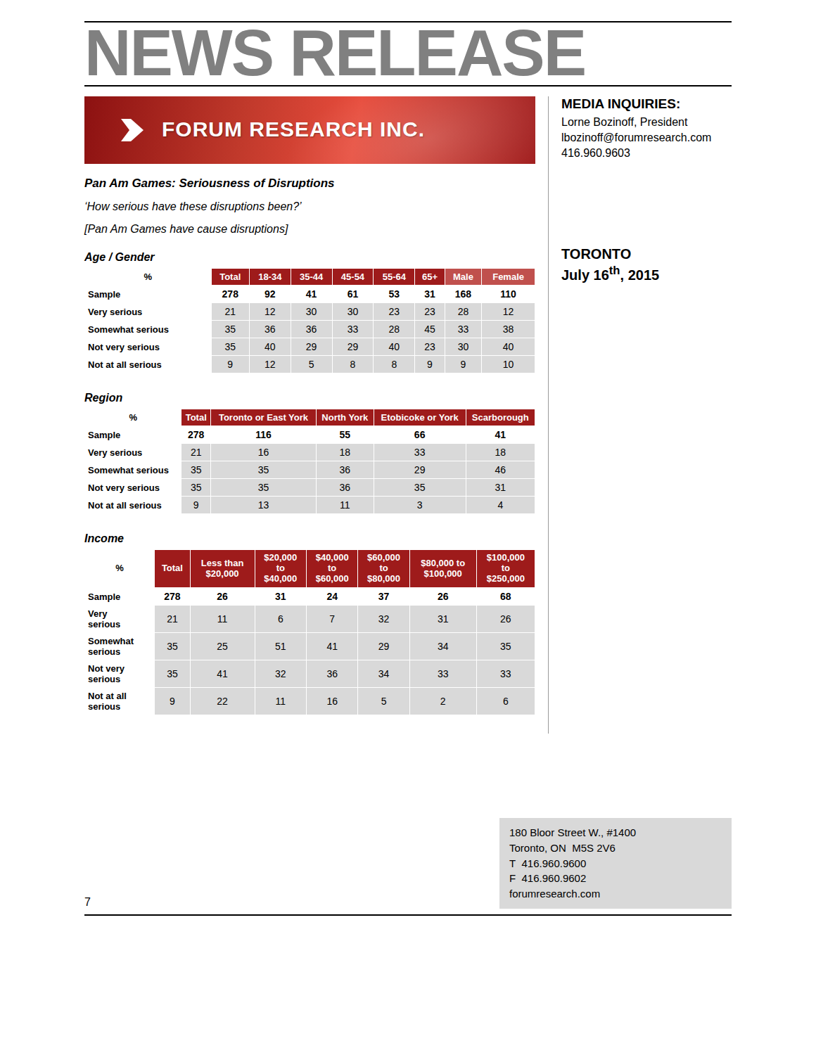NEWS RELEASE
FORUM RESEARCH INC.
Pan Am Games: Seriousness of Disruptions
‘How serious have these disruptions been?’
[Pan Am Games have cause disruptions]
Age / Gender
| % | Total | 18-34 | 35-44 | 45-54 | 55-64 | 65+ | Male | Female |
| --- | --- | --- | --- | --- | --- | --- | --- | --- |
| Sample | 278 | 92 | 41 | 61 | 53 | 31 | 168 | 110 |
| Very serious | 21 | 12 | 30 | 30 | 23 | 23 | 28 | 12 |
| Somewhat serious | 35 | 36 | 36 | 33 | 28 | 45 | 33 | 38 |
| Not very serious | 35 | 40 | 29 | 29 | 40 | 23 | 30 | 40 |
| Not at all serious | 9 | 12 | 5 | 8 | 8 | 9 | 9 | 10 |
Region
| % | Total | Toronto or East York | North York | Etobicoke or York | Scarborough |
| --- | --- | --- | --- | --- | --- |
| Sample | 278 | 116 | 55 | 66 | 41 |
| Very serious | 21 | 16 | 18 | 33 | 18 |
| Somewhat serious | 35 | 35 | 36 | 29 | 46 |
| Not very serious | 35 | 35 | 36 | 35 | 31 |
| Not at all serious | 9 | 13 | 11 | 3 | 4 |
Income
| % | Total | Less than $20,000 | $20,000 to $40,000 | $40,000 to $60,000 | $60,000 to $80,000 | $80,000 to $100,000 | $100,000 to $250,000 |
| --- | --- | --- | --- | --- | --- | --- | --- |
| Sample | 278 | 26 | 31 | 24 | 37 | 26 | 68 |
| Very serious | 21 | 11 | 6 | 7 | 32 | 31 | 26 |
| Somewhat serious | 35 | 25 | 51 | 41 | 29 | 34 | 35 |
| Not very serious | 35 | 41 | 32 | 36 | 34 | 33 | 33 |
| Not at all serious | 9 | 22 | 11 | 16 | 5 | 2 | 6 |
MEDIA INQUIRIES:
Lorne Bozinoff, President
lbozinoff@forumresearch.com
416.960.9603
TORONTO
July 16th, 2015
7
180 Bloor Street W., #1400
Toronto, ON M5S 2V6
T 416.960.9600
F 416.960.9602
forumresearch.com